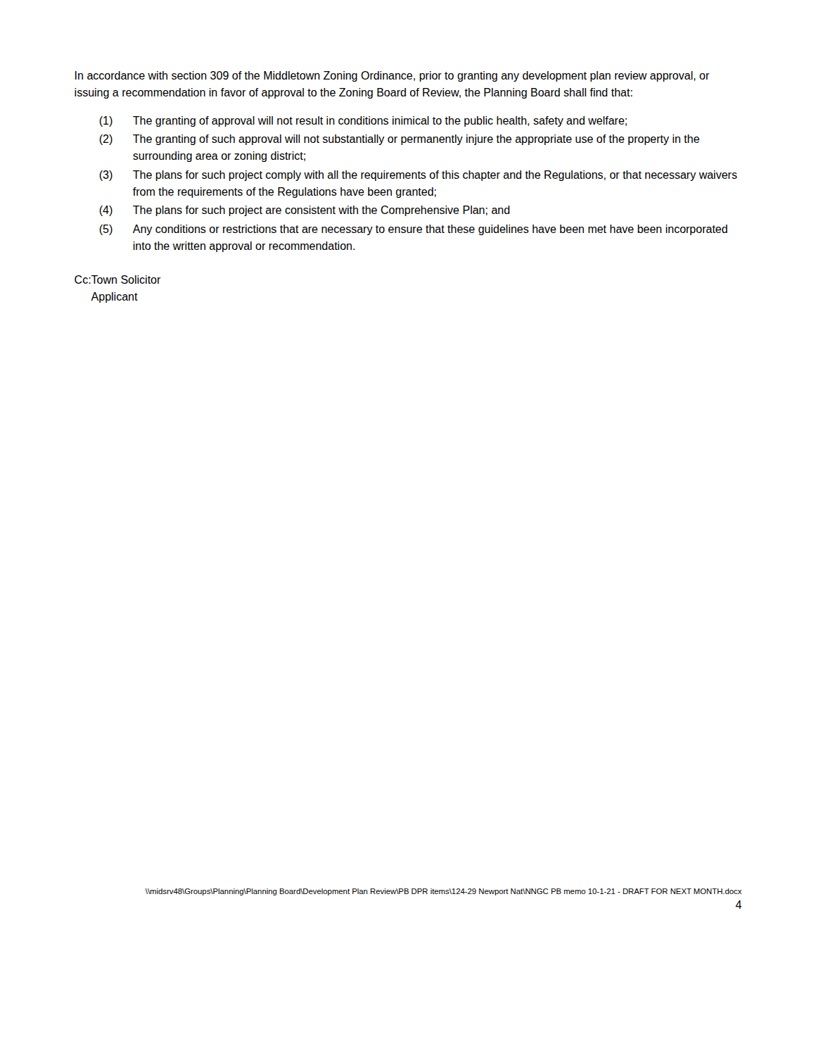In accordance with section 309 of the Middletown Zoning Ordinance, prior to granting any development plan review approval, or issuing a recommendation in favor of approval to the Zoning Board of Review, the Planning Board shall find that:
(1) The granting of approval will not result in conditions inimical to the public health, safety and welfare;
(2) The granting of such approval will not substantially or permanently injure the appropriate use of the property in the surrounding area or zoning district;
(3) The plans for such project comply with all the requirements of this chapter and the Regulations, or that necessary waivers from the requirements of the Regulations have been granted;
(4) The plans for such project are consistent with the Comprehensive Plan; and
(5) Any conditions or restrictions that are necessary to ensure that these guidelines have been met have been incorporated into the written approval or recommendation.
| Cc: | Town Solicitor Applicant |
\\midsrv48\Groups\Planning\Planning Board\Development Plan Review\PB DPR items\124-29 Newport Nat\NNGC PB memo 10-1-21 - DRAFT FOR NEXT MONTH.docx 4